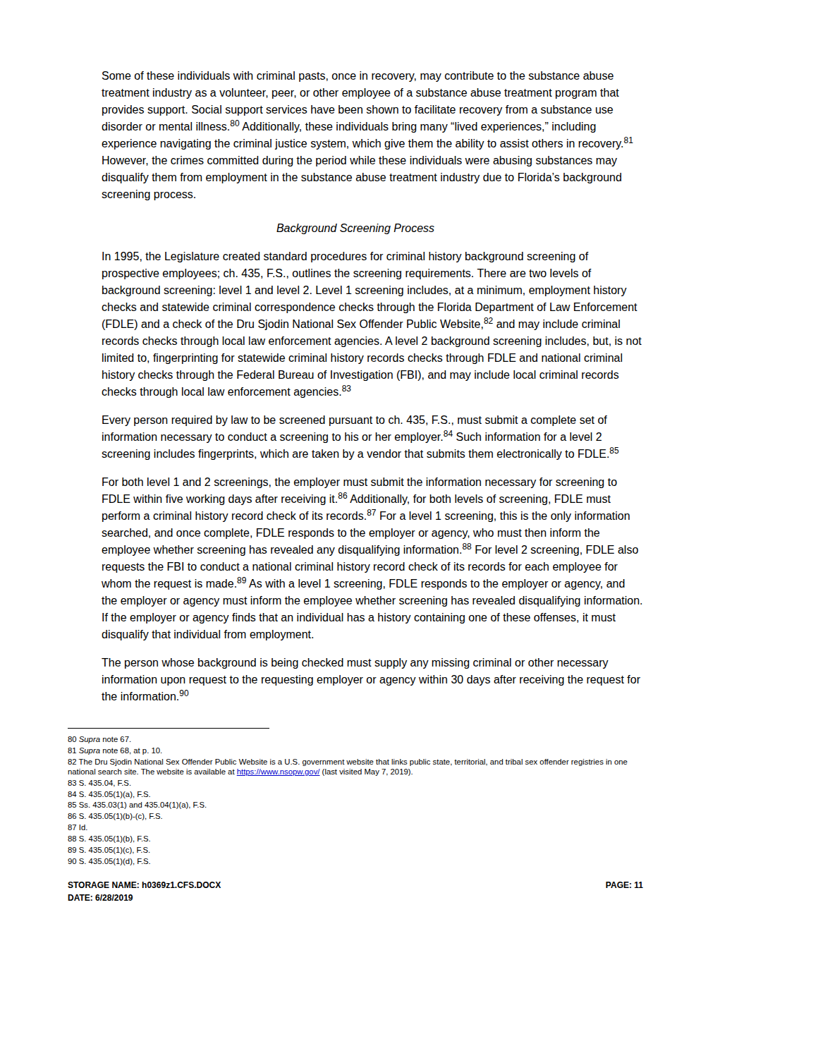Some of these individuals with criminal pasts, once in recovery, may contribute to the substance abuse treatment industry as a volunteer, peer, or other employee of a substance abuse treatment program that provides support. Social support services have been shown to facilitate recovery from a substance use disorder or mental illness.80 Additionally, these individuals bring many “lived experiences,” including experience navigating the criminal justice system, which give them the ability to assist others in recovery.81 However, the crimes committed during the period while these individuals were abusing substances may disqualify them from employment in the substance abuse treatment industry due to Florida’s background screening process.
Background Screening Process
In 1995, the Legislature created standard procedures for criminal history background screening of prospective employees; ch. 435, F.S., outlines the screening requirements. There are two levels of background screening: level 1 and level 2. Level 1 screening includes, at a minimum, employment history checks and statewide criminal correspondence checks through the Florida Department of Law Enforcement (FDLE) and a check of the Dru Sjodin National Sex Offender Public Website,82 and may include criminal records checks through local law enforcement agencies. A level 2 background screening includes, but, is not limited to, fingerprinting for statewide criminal history records checks through FDLE and national criminal history checks through the Federal Bureau of Investigation (FBI), and may include local criminal records checks through local law enforcement agencies.83
Every person required by law to be screened pursuant to ch. 435, F.S., must submit a complete set of information necessary to conduct a screening to his or her employer.84 Such information for a level 2 screening includes fingerprints, which are taken by a vendor that submits them electronically to FDLE.85
For both level 1 and 2 screenings, the employer must submit the information necessary for screening to FDLE within five working days after receiving it.86 Additionally, for both levels of screening, FDLE must perform a criminal history record check of its records.87 For a level 1 screening, this is the only information searched, and once complete, FDLE responds to the employer or agency, who must then inform the employee whether screening has revealed any disqualifying information.88 For level 2 screening, FDLE also requests the FBI to conduct a national criminal history record check of its records for each employee for whom the request is made.89 As with a level 1 screening, FDLE responds to the employer or agency, and the employer or agency must inform the employee whether screening has revealed disqualifying information. If the employer or agency finds that an individual has a history containing one of these offenses, it must disqualify that individual from employment.
The person whose background is being checked must supply any missing criminal or other necessary information upon request to the requesting employer or agency within 30 days after receiving the request for the information.90
80 Supra note 67.
81 Supra note 68, at p. 10.
82 The Dru Sjodin National Sex Offender Public Website is a U.S. government website that links public state, territorial, and tribal sex offender registries in one national search site. The website is available at https://www.nsopw.gov/ (last visited May 7, 2019).
83 S. 435.04, F.S.
84 S. 435.05(1)(a), F.S.
85 Ss. 435.03(1) and 435.04(1)(a), F.S.
86 S. 435.05(1)(b)-(c), F.S.
87 Id.
88 S. 435.05(1)(b), F.S.
89 S. 435.05(1)(c), F.S.
90 S. 435.05(1)(d), F.S.
STORAGE NAME: h0369z1.CFS.DOCX
DATE: 6/28/2019
PAGE: 11